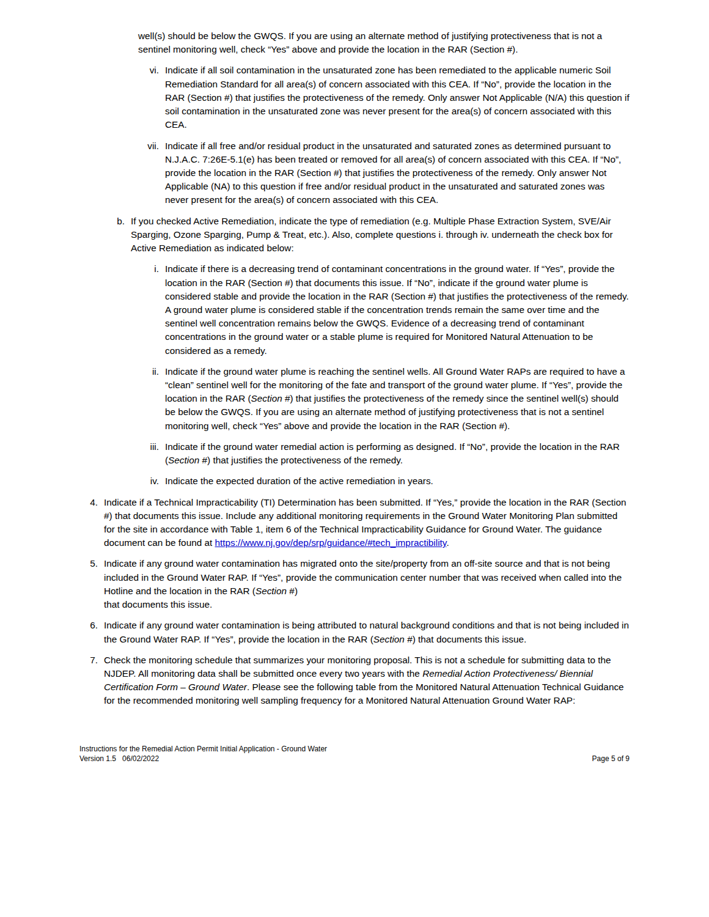well(s) should be below the GWQS. If you are using an alternate method of justifying protectiveness that is not a sentinel monitoring well, check “Yes” above and provide the location in the RAR (Section #).
vi.
Indicate if all soil contamination in the unsaturated zone has been remediated to the applicable numeric Soil Remediation Standard for all area(s) of concern associated with this CEA. If “No”, provide the location in the RAR (Section #) that justifies the protectiveness of the remedy. Only answer Not Applicable (N/A) this question if soil contamination in the unsaturated zone was never present for the area(s) of concern associated with this CEA.
vii.
Indicate if all free and/or residual product in the unsaturated and saturated zones as determined pursuant to N.J.A.C. 7:26E-5.1(e) has been treated or removed for all area(s) of concern associated with this CEA. If “No”, provide the location in the RAR (Section #) that justifies the protectiveness of the remedy. Only answer Not Applicable (NA) to this question if free and/or residual product in the unsaturated and saturated zones was never present for the area(s) of concern associated with this CEA.
b.
If you checked Active Remediation, indicate the type of remediation (e.g. Multiple Phase Extraction System, SVE/Air Sparging, Ozone Sparging, Pump & Treat, etc.). Also, complete questions i. through iv. underneath the check box for Active Remediation as indicated below:
i.
Indicate if there is a decreasing trend of contaminant concentrations in the ground water. If “Yes”, provide the location in the RAR (Section #) that documents this issue. If “No”, indicate if the ground water plume is considered stable and provide the location in the RAR (Section #) that justifies the protectiveness of the remedy. A ground water plume is considered stable if the concentration trends remain the same over time and the sentinel well concentration remains below the GWQS. Evidence of a decreasing trend of contaminant concentrations in the ground water or a stable plume is required for Monitored Natural Attenuation to be considered as a remedy.
ii.
Indicate if the ground water plume is reaching the sentinel wells. All Ground Water RAPs are required to have a “clean” sentinel well for the monitoring of the fate and transport of the ground water plume. If “Yes”, provide the location in the RAR (Section #) that justifies the protectiveness of the remedy since the sentinel well(s) should be below the GWQS. If you are using an alternate method of justifying protectiveness that is not a sentinel monitoring well, check “Yes” above and provide the location in the RAR (Section #).
iii.
Indicate if the ground water remedial action is performing as designed. If “No”, provide the location in the RAR (Section #) that justifies the protectiveness of the remedy.
iv.
Indicate the expected duration of the active remediation in years.
4.
Indicate if a Technical Impracticability (TI) Determination has been submitted. If “Yes,” provide the location in the RAR (Section #) that documents this issue. Include any additional monitoring requirements in the Ground Water Monitoring Plan submitted for the site in accordance with Table 1, item 6 of the Technical Impracticability Guidance for Ground Water. The guidance document can be found at https://www.nj.gov/dep/srp/guidance/#tech_impractibility.
5.
Indicate if any ground water contamination has migrated onto the site/property from an off-site source and that is not being included in the Ground Water RAP. If “Yes”, provide the communication center number that was received when called into the Hotline and the location in the RAR (Section #)
that documents this issue.
6.
Indicate if any ground water contamination is being attributed to natural background conditions and that is not being included in the Ground Water RAP. If “Yes”, provide the location in the RAR (Section #) that documents this issue.
7.
Check the monitoring schedule that summarizes your monitoring proposal. This is not a schedule for submitting data to the NJDEP. All monitoring data shall be submitted once every two years with the Remedial Action Protectiveness/ Biennial Certification Form – Ground Water. Please see the following table from the Monitored Natural Attenuation Technical Guidance for the recommended monitoring well sampling frequency for a Monitored Natural Attenuation Ground Water RAP:
Instructions for the Remedial Action Permit Initial Application - Ground Water
Version 1.5 06/02/2022
Page 5 of 9